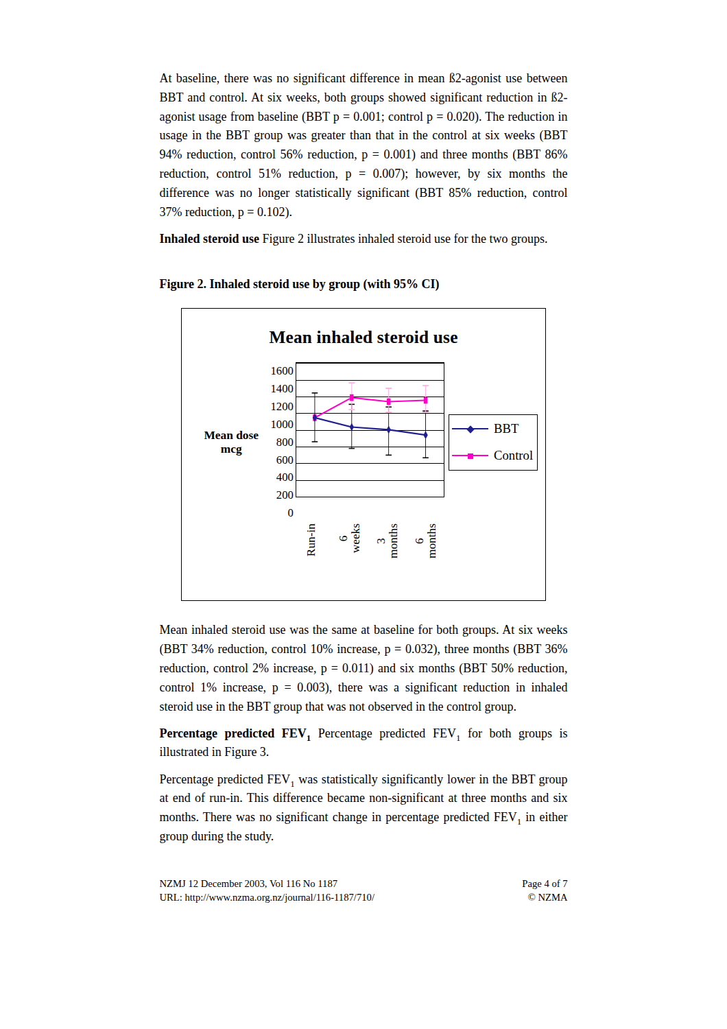At baseline, there was no significant difference in mean ß2-agonist use between BBT and control. At six weeks, both groups showed significant reduction in ß2-agonist usage from baseline (BBT p = 0.001; control p = 0.020). The reduction in usage in the BBT group was greater than that in the control at six weeks (BBT 94% reduction, control 56% reduction, p = 0.001) and three months (BBT 86% reduction, control 51% reduction, p = 0.007); however, by six months the difference was no longer statistically significant (BBT 85% reduction, control 37% reduction, p = 0.102).
Inhaled steroid use Figure 2 illustrates inhaled steroid use for the two groups.
Figure 2. Inhaled steroid use by group (with 95% CI)
Mean inhaled steroid use
Mean dose
mcg
1600
1400
1200
1000
800
600
400
200
0
BBT
Control
Run-in
6
weeks
3
months
6
months
Mean inhaled steroid use was the same at baseline for both groups. At six weeks (BBT 34% reduction, control 10% increase, p = 0.032), three months (BBT 36% reduction, control 2% increase, p = 0.011) and six months (BBT 50% reduction, control 1% increase, p = 0.003), there was a significant reduction in inhaled steroid use in the BBT group that was not observed in the control group.
Percentage predicted FEV1 Percentage predicted FEV1 for both groups is illustrated in Figure 3.
Percentage predicted FEV1 was statistically significantly lower in the BBT group at end of run-in. This difference became non-significant at three months and six months. There was no significant change in percentage predicted FEV1 in either group during the study.
NZMJ 12 December 2003, Vol 116 No 1187
URL: http://www.nzma.org.nz/journal/116-1187/710/
Page 4 of 7
© NZMA